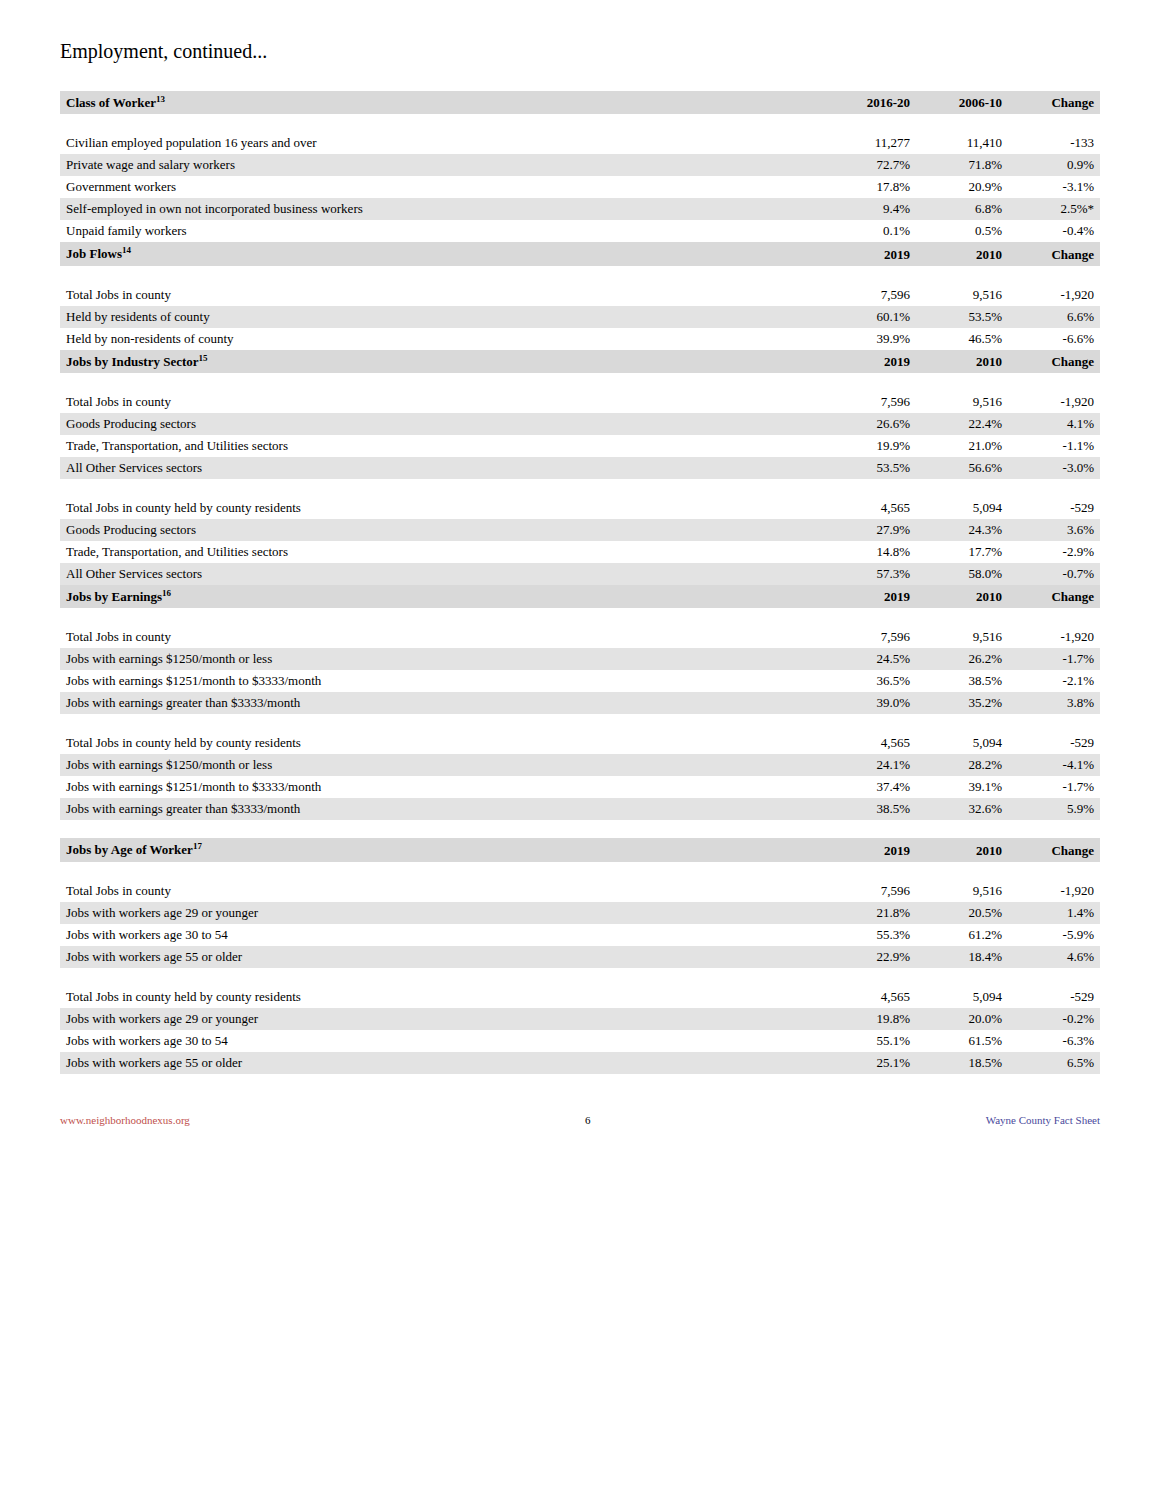Employment, continued...
| Class of Worker 13 | 2016-20 | 2006-10 | Change |
| --- | --- | --- | --- |
| Civilian employed population 16 years and over | 11,277 | 11,410 | -133 |
| Private wage and salary workers | 72.7% | 71.8% | 0.9% |
| Government workers | 17.8% | 20.9% | -3.1% |
| Self-employed in own not incorporated business workers | 9.4% | 6.8% | 2.5%* |
| Unpaid family workers | 0.1% | 0.5% | -0.4% |
| Job Flows 14 | 2019 | 2010 | Change |
| Total Jobs in county | 7,596 | 9,516 | -1,920 |
| Held by residents of county | 60.1% | 53.5% | 6.6% |
| Held by non-residents of county | 39.9% | 46.5% | -6.6% |
| Jobs by Industry Sector 15 | 2019 | 2010 | Change |
| Total Jobs in county | 7,596 | 9,516 | -1,920 |
| Goods Producing sectors | 26.6% | 22.4% | 4.1% |
| Trade, Transportation, and Utilities sectors | 19.9% | 21.0% | -1.1% |
| All Other Services sectors | 53.5% | 56.6% | -3.0% |
| Total Jobs in county held by county residents | 4,565 | 5,094 | -529 |
| Goods Producing sectors | 27.9% | 24.3% | 3.6% |
| Trade, Transportation, and Utilities sectors | 14.8% | 17.7% | -2.9% |
| All Other Services sectors | 57.3% | 58.0% | -0.7% |
| Jobs by Earnings 16 | 2019 | 2010 | Change |
| Total Jobs in county | 7,596 | 9,516 | -1,920 |
| Jobs with earnings $1250/month or less | 24.5% | 26.2% | -1.7% |
| Jobs with earnings $1251/month to $3333/month | 36.5% | 38.5% | -2.1% |
| Jobs with earnings greater than $3333/month | 39.0% | 35.2% | 3.8% |
| Total Jobs in county held by county residents | 4,565 | 5,094 | -529 |
| Jobs with earnings $1250/month or less | 24.1% | 28.2% | -4.1% |
| Jobs with earnings $1251/month to $3333/month | 37.4% | 39.1% | -1.7% |
| Jobs with earnings greater than $3333/month | 38.5% | 32.6% | 5.9% |
| Jobs by Age of Worker 17 | 2019 | 2010 | Change |
| Total Jobs in county | 7,596 | 9,516 | -1,920 |
| Jobs with workers age 29 or younger | 21.8% | 20.5% | 1.4% |
| Jobs with workers age 30 to 54 | 55.3% | 61.2% | -5.9% |
| Jobs with workers age 55 or older | 22.9% | 18.4% | 4.6% |
| Total Jobs in county held by county residents | 4,565 | 5,094 | -529 |
| Jobs with workers age 29 or younger | 19.8% | 20.0% | -0.2% |
| Jobs with workers age 30 to 54 | 55.1% | 61.5% | -6.3% |
| Jobs with workers age 55 or older | 25.1% | 18.5% | 6.5% |
www.neighborhoodnexus.org
6
Wayne County Fact Sheet